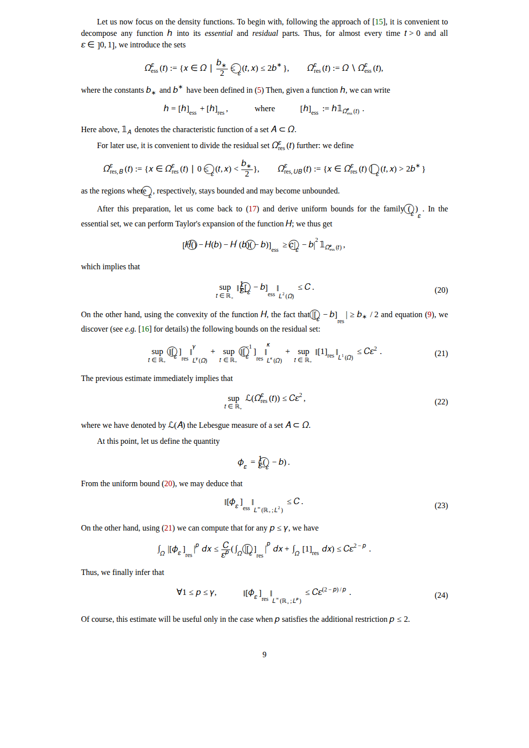Let us now focus on the density functions. To begin with, following the approach of [15], it is convenient to decompose any function h into its essential and residual parts. Thus, for almost every time t>0 and all ε∈]0,1], we introduce the sets
Ωessε (t) := { x∈Ω ∣ b∗2 ≤ ⃝ε (t,x) ≤ 2b∗ } , Ωresε (t) := Ω∖ Ωessε (t) ,
where the constants b∗ and b∗ have been defined in (5) Then, given a function h, we can write
h= [h]ess + [h]res , where [h]ess := h 𝟙Ωessε(t) .
Here above, 𝟙A denotes the characteristic function of a set A⊂Ω.
For later use, it is convenient to divide the residual set Ωresε(t) further: we define
Ωres,Bε (t) := { x∈ Ωresε (t) ∣ 0≤ ⃝ε (t,x) < b∗2 } , Ωres,UBε (t) := { x∈ Ωresε (t) ∣ ⃝ε (t,x) > 2b∗ }
as the regions where ⃝ε, respectively, stays bounded and may become unbounded.
After this preparation, let us come back to (17) and derive uniform bounds for the family (⃝ε)ε. In the essential set, we can perform Taylor's expansion of the function H; we thus get
[ H(⃝) − H(b) − H′(b) (⃝−b) ] ess ≥ c |⃝ε−b| 2 𝟙Ωessε(t) ,
which implies that
supt∈ℝ+ ‖ 1ε [⃝ε−b]ess ‖ L2(Ω) ≤ C . (20)
On the other hand, using the convexity of the function H, the fact that |[⃝ε−b]res|≥b∗/2 and equation (9), we discover (see e.g. [16] for details) the following bounds on the residual set:
supt∈ℝ+ ‖[⃝ε]res‖ Lγ(Ω) γ + supt∈ℝ+ ‖[⃝ε−1]res‖ Lκ(Ω) κ + supt∈ℝ+ ‖[1]res‖ L1(Ω) ≤ C ε2 . (21)
The previous estimate immediately implies that
supt∈ℝ+ ℒ ( Ωresε(t) ) ≤ Cε2 , (22)
where we have denoted by ℒ(A) the Lebesgue measure of a set A⊂Ω.
At this point, let us define the quantity
ϕε = 1ε ( ⃝ε−b ) .
From the uniform bound (20), we may deduce that
‖ [ϕε]ess ‖ L∞(ℝ+;L2) ≤ C . (23)
On the other hand, using (21) we can compute that for any p≤γ, we have
∫Ω |[ϕε]res| p dx ≤ Cεp ( ∫Ω |[⃝ε]res| p dx + ∫Ω [1]res dx ) ≤ C ε2−p .
Thus, we finally infer that
∀1≤p≤γ , ‖ [ϕε]res ‖ L∞(ℝ+;Lp) ≤ C ε(2−p)/p . (24)
Of course, this estimate will be useful only in the case when p satisfies the additional restriction p≤2.
9